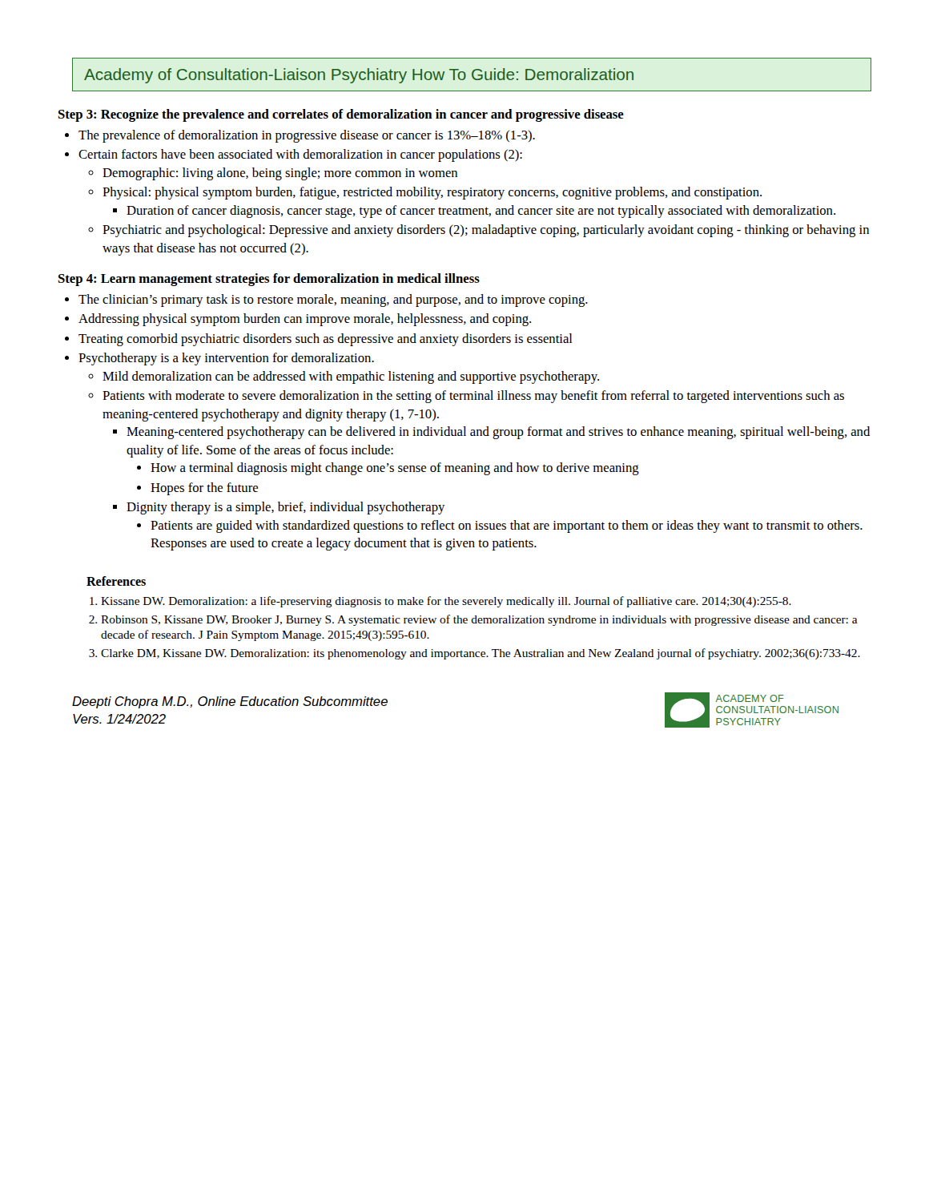Academy of Consultation-Liaison Psychiatry How To Guide: Demoralization
Step 3: Recognize the prevalence and correlates of demoralization in cancer and progressive disease
The prevalence of demoralization in progressive disease or cancer is 13%–18% (1-3).
Certain factors have been associated with demoralization in cancer populations (2):
Demographic: living alone, being single; more common in women
Physical: physical symptom burden, fatigue, restricted mobility, respiratory concerns, cognitive problems, and constipation.
Duration of cancer diagnosis, cancer stage, type of cancer treatment, and cancer site are not typically associated with demoralization.
Psychiatric and psychological: Depressive and anxiety disorders (2); maladaptive coping, particularly avoidant coping - thinking or behaving in ways that disease has not occurred (2).
Step 4: Learn management strategies for demoralization in medical illness
The clinician’s primary task is to restore morale, meaning, and purpose, and to improve coping.
Addressing physical symptom burden can improve morale, helplessness, and coping.
Treating comorbid psychiatric disorders such as depressive and anxiety disorders is essential
Psychotherapy is a key intervention for demoralization.
Mild demoralization can be addressed with empathic listening and supportive psychotherapy.
Patients with moderate to severe demoralization in the setting of terminal illness may benefit from referral to targeted interventions such as meaning-centered psychotherapy and dignity therapy (1, 7-10).
Meaning-centered psychotherapy can be delivered in individual and group format and strives to enhance meaning, spiritual well-being, and quality of life. Some of the areas of focus include:
How a terminal diagnosis might change one’s sense of meaning and how to derive meaning
Hopes for the future
Dignity therapy is a simple, brief, individual psychotherapy
Patients are guided with standardized questions to reflect on issues that are important to them or ideas they want to transmit to others. Responses are used to create a legacy document that is given to patients.
References
Kissane DW. Demoralization: a life-preserving diagnosis to make for the severely medically ill. Journal of palliative care. 2014;30(4):255-8.
Robinson S, Kissane DW, Brooker J, Burney S. A systematic review of the demoralization syndrome in individuals with progressive disease and cancer: a decade of research. J Pain Symptom Manage. 2015;49(3):595-610.
Clarke DM, Kissane DW. Demoralization: its phenomenology and importance. The Australian and New Zealand journal of psychiatry. 2002;36(6):733-42.
Deepti Chopra M.D., Online Education Subcommittee
Vers. 1/24/2022
ACADEMY OF CONSULTATION-LIAISON PSYCHIATRY